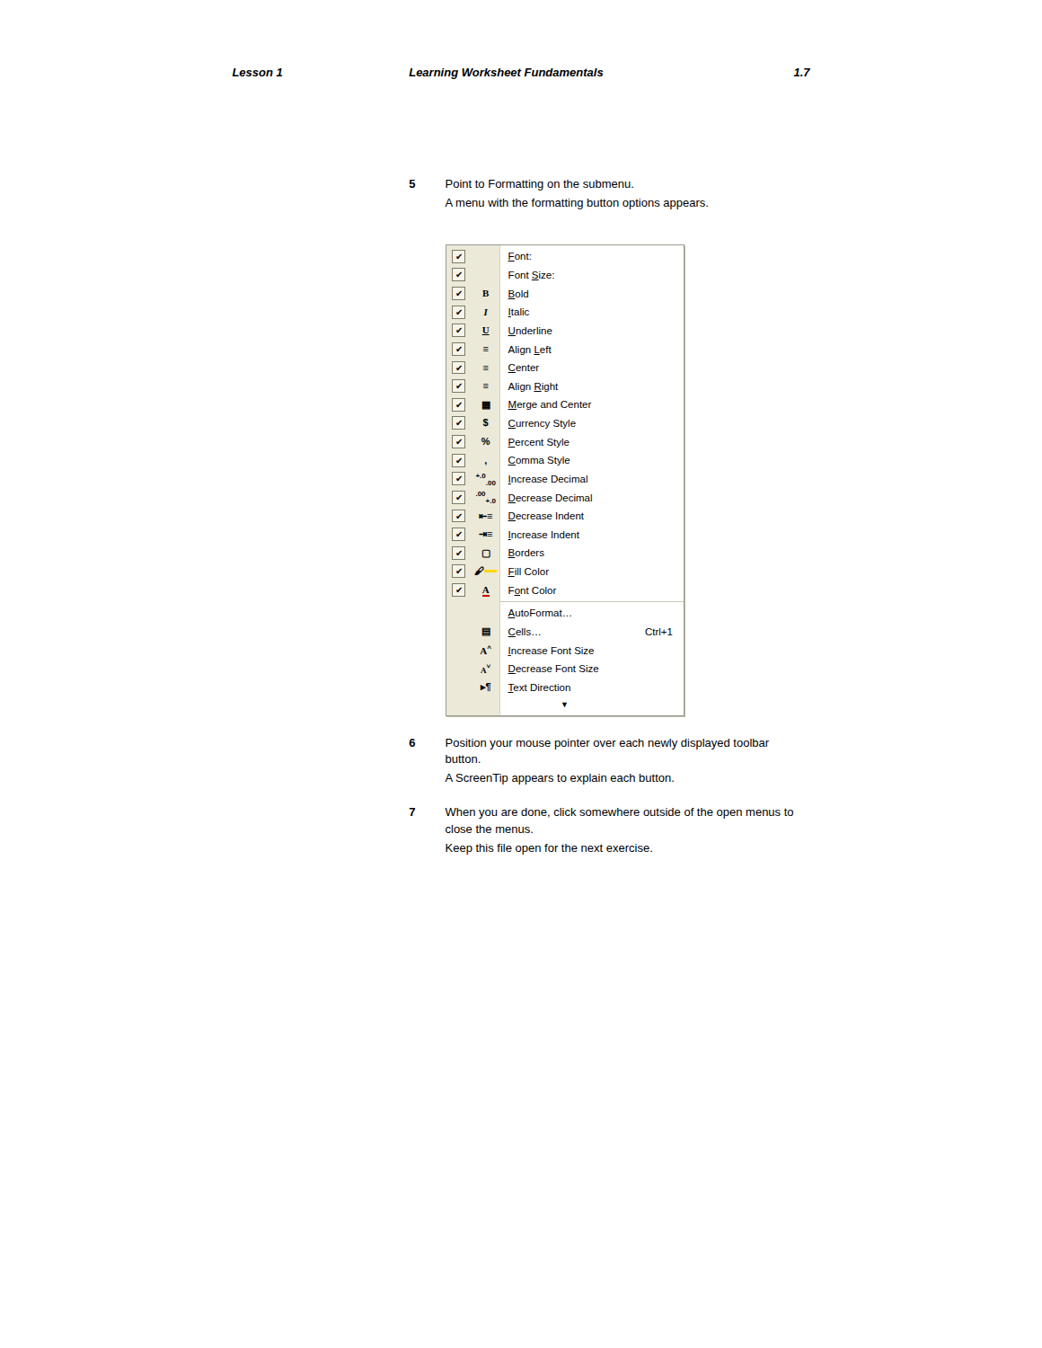Lesson 1
Learning Worksheet Fundamentals
1.7
5
Point to Formatting on the submenu.
A menu with the formatting button options appears.
✔
Font:
✔
Font Size:
✔
B
Bold
✔
I
Italic
✔
U
Underline
✔
≡
Align Left
✔
≡
Center
✔
≡
Align Right
✔
▦
Merge and Center
✔
$
Currency Style
✔
%
Percent Style
✔
,
Comma Style
✔
+.0.00
Increase Decimal
✔
.00+.0
Decrease Decimal
✔
⇤≡
Decrease Indent
✔
⇥≡
Increase Indent
✔
▢
Borders
✔
🖌
Fill Color
✔
A
Font Color
AutoFormat…
▤
Cells…
Ctrl+1
A˄
Increase Font Size
A˅
Decrease Font Size
▸¶
Text Direction
▼
6
Position your mouse pointer over each newly displayed toolbar button.
A ScreenTip appears to explain each button.
7
When you are done, click somewhere outside of the open menus to close the menus.
Keep this file open for the next exercise.